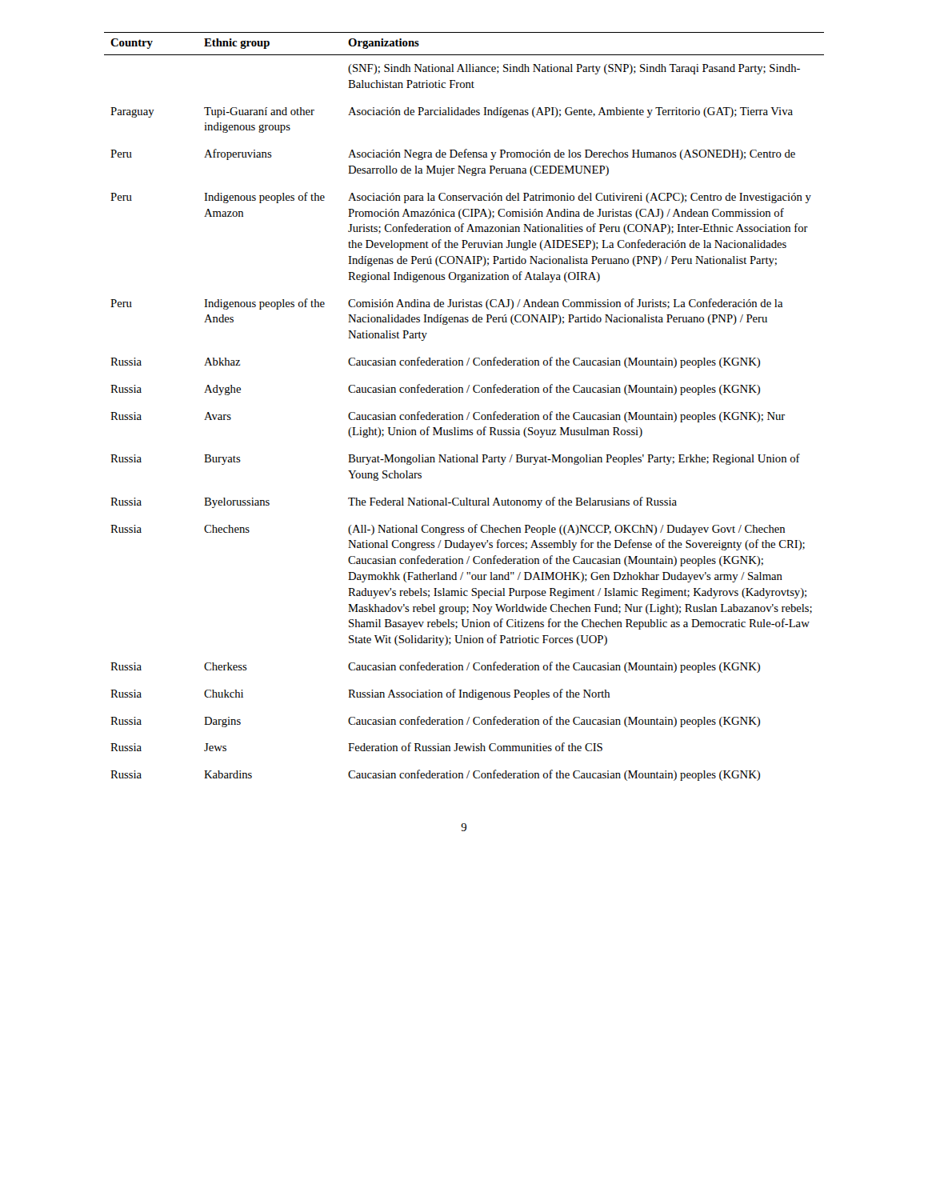| Country | Ethnic group | Organizations |
| --- | --- | --- |
| | | (SNF); Sindh National Alliance; Sindh National Party (SNP); Sindh Taraqi Pasand Party; Sindh-Baluchistan Patriotic Front |
| Paraguay | Tupi-Guaraní and other indigenous groups | Asociación de Parcialidades Indígenas (API); Gente, Ambiente y Territorio (GAT); Tierra Viva |
| Peru | Afroperuvians | Asociación Negra de Defensa y Promoción de los Derechos Humanos (ASONEDH); Centro de Desarrollo de la Mujer Negra Peruana (CEDEMUNEP) |
| Peru | Indigenous peoples of the Amazon | Asociación para la Conservación del Patrimonio del Cutivireni (ACPC); Centro de Investigación y Promoción Amazónica (CIPA); Comisión Andina de Juristas (CAJ) / Andean Commission of Jurists; Confederation of Amazonian Nationalities of Peru (CONAP); Inter-Ethnic Association for the Development of the Peruvian Jungle (AIDESEP); La Confederación de la Nacionalidades Indígenas de Perú (CONAIP); Partido Nacionalista Peruano (PNP) / Peru Nationalist Party; Regional Indigenous Organization of Atalaya (OIRA) |
| Peru | Indigenous peoples of the Andes | Comisión Andina de Juristas (CAJ) / Andean Commission of Jurists; La Confederación de la Nacionalidades Indígenas de Perú (CONAIP); Partido Nacionalista Peruano (PNP) / Peru Nationalist Party |
| Russia | Abkhaz | Caucasian confederation / Confederation of the Caucasian (Mountain) peoples (KGNK) |
| Russia | Adyghe | Caucasian confederation / Confederation of the Caucasian (Mountain) peoples (KGNK) |
| Russia | Avars | Caucasian confederation / Confederation of the Caucasian (Mountain) peoples (KGNK); Nur (Light); Union of Muslims of Russia (Soyuz Musulman Rossi) |
| Russia | Buryats | Buryat-Mongolian National Party / Buryat-Mongolian Peoples' Party; Erkhe; Regional Union of Young Scholars |
| Russia | Byelorussians | The Federal National-Cultural Autonomy of the Belarusians of Russia |
| Russia | Chechens | (All-) National Congress of Chechen People ((A)NCCP, OKChN) / Dudayev Govt / Chechen National Congress / Dudayev's forces; Assembly for the Defense of the Sovereignty (of the CRI); Caucasian confederation / Confederation of the Caucasian (Mountain) peoples (KGNK); Daymokhk (Fatherland / "our land" / DAIMOHK); Gen Dzhokhar Dudayev's army / Salman Raduyev's rebels; Islamic Special Purpose Regiment / Islamic Regiment; Kadyrovs (Kadyrovtsy); Maskhadov's rebel group; Noy Worldwide Chechen Fund; Nur (Light); Ruslan Labazanov's rebels; Shamil Basayev rebels; Union of Citizens for the Chechen Republic as a Democratic Rule-of-Law State Wit (Solidarity); Union of Patriotic Forces (UOP) |
| Russia | Cherkess | Caucasian confederation / Confederation of the Caucasian (Mountain) peoples (KGNK) |
| Russia | Chukchi | Russian Association of Indigenous Peoples of the North |
| Russia | Dargins | Caucasian confederation / Confederation of the Caucasian (Mountain) peoples (KGNK) |
| Russia | Jews | Federation of Russian Jewish Communities of the CIS |
| Russia | Kabardins | Caucasian confederation / Confederation of the Caucasian (Mountain) peoples (KGNK) |
9